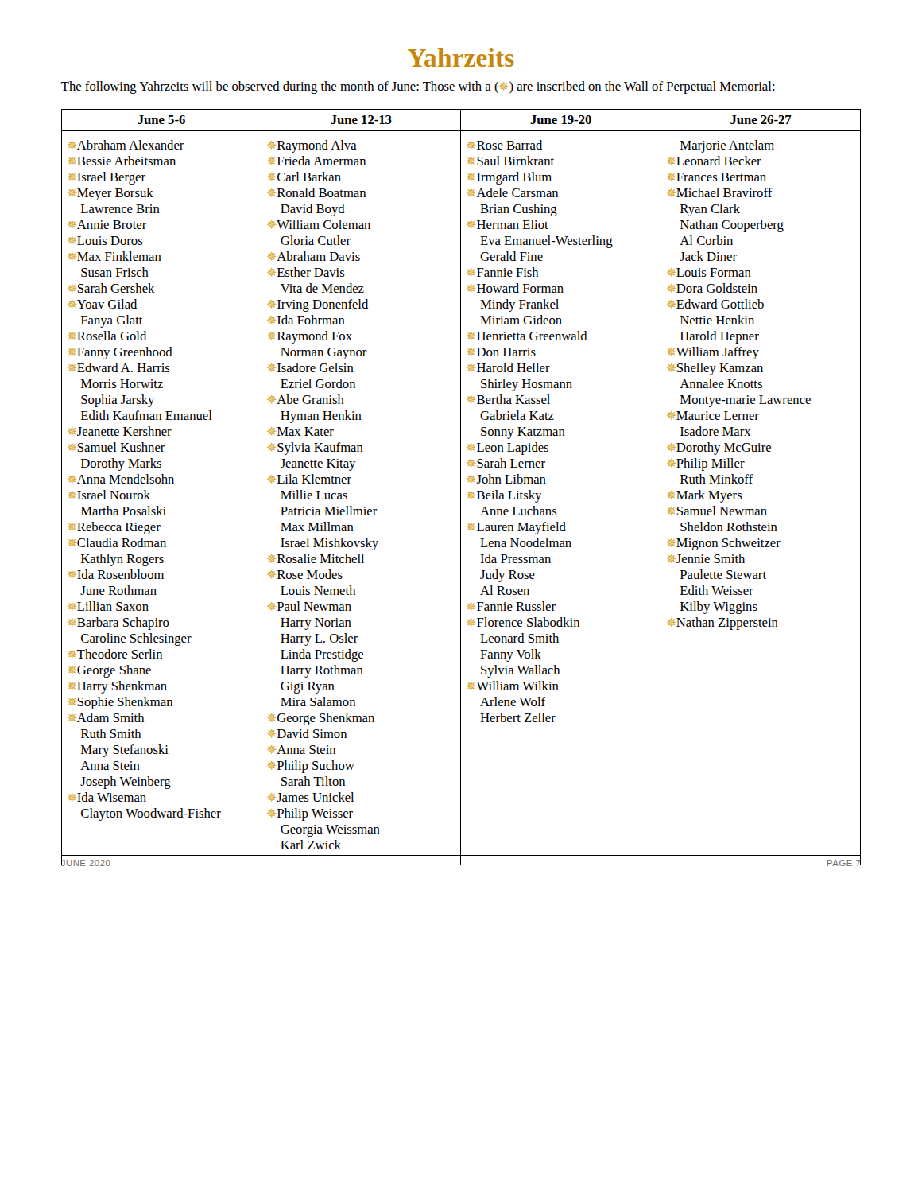Yahrzeits
The following Yahrzeits will be observed during the month of June: Those with a (✵) are inscribed on the Wall of Perpetual Memorial:
| June 5-6 | June 12-13 | June 19-20 | June 26-27 |
| --- | --- | --- | --- |
| ✵ Abraham Alexander ✵ Bessie Arbeitsman ✵ Israel Berger ✵ Meyer Borsuk Lawrence Brin ✵ Annie Broter ✵ Louis Doros ✵ Max Finkleman Susan Frisch ✵ Sarah Gershek ✵ Yoav Gilad Fanya Glatt ✵ Rosella Gold ✵ Fanny Greenhood ✵ Edward A. Harris Morris Horwitz Sophia Jarsky Edith Kaufman Emanuel ✵ Jeanette Kershner ✵ Samuel Kushner Dorothy Marks ✵ Anna Mendelsohn ✵ Israel Nourok Martha Posalski ✵ Rebecca Rieger ✵ Claudia Rodman Kathlyn Rogers ✵ Ida Rosenbloom June Rothman ✵ Lillian Saxon ✵ Barbara Schapiro Caroline Schlesinger ✵ Theodore Serlin ✵ George Shane ✵ Harry Shenkman ✵ Sophie Shenkman ✵ Adam Smith Ruth Smith Mary Stefanoski Anna Stein Joseph Weinberg ✵ Ida Wiseman Clayton Woodward-Fisher | ✵ Raymond Alva ✵ Frieda Amerman ✵ Carl Barkan ✵ Ronald Boatman David Boyd ✵ William Coleman Gloria Cutler ✵ Abraham Davis ✵ Esther Davis Vita de Mendez ✵ Irving Donenfeld ✵ Ida Fohrman ✵ Raymond Fox Norman Gaynor ✵ Isadore Gelsin Ezriel Gordon ✵ Abe Granish Hyman Henkin ✵ Max Kater ✵ Sylvia Kaufman Jeanette Kitay ✵ Lila Klemtner Millie Lucas Patricia Miellmier Max Millman Israel Mishkovsky ✵ Rosalie Mitchell ✵ Rose Modes Louis Nemeth ✵ Paul Newman Harry Norian Harry L. Osler Linda Prestidge Harry Rothman Gigi Ryan Mira Salamon ✵ George Shenkman ✵ David Simon ✵ Anna Stein ✵ Philip Suchow Sarah Tilton ✵ James Unickel ✵ Philip Weisser Georgia Weissman Karl Zwick | ✵ Rose Barrad ✵ Saul Birnkrant ✵ Irmgard Blum ✵ Adele Carsman Brian Cushing ✵ Herman Eliot Eva Emanuel-Westerling Gerald Fine ✵ Fannie Fish ✵ Howard Forman Mindy Frankel Miriam Gideon ✵ Henrietta Greenwald ✵ Don Harris ✵ Harold Heller Shirley Hosmann ✵ Bertha Kassel Gabriela Katz Sonny Katzman ✵ Leon Lapides ✵ Sarah Lerner ✵ John Libman ✵ Beila Litsky Anne Luchans ✵ Lauren Mayfield Lena Noodelman Ida Pressman Judy Rose Al Rosen ✵ Fannie Russler ✵ Florence Slabodkin Leonard Smith Fanny Volk Sylvia Wallach ✵ William Wilkin Arlene Wolf Herbert Zeller | Marjorie Antelam ✵ Leonard Becker ✵ Frances Bertman ✵ Michael Braviroff Ryan Clark Nathan Cooperberg Al Corbin Jack Diner ✵ Louis Forman ✵ Dora Goldstein ✵ Edward Gottlieb Nettie Henkin Harold Hepner ✵ William Jaffrey ✵ Shelley Kamzan Annalee Knotts Montye-marie Lawrence ✵ Maurice Lerner Isadore Marx ✵ Dorothy McGuire ✵ Philip Miller Ruth Minkoff ✵ Mark Myers ✵ Samuel Newman Sheldon Rothstein ✵ Mignon Schweitzer ✵ Jennie Smith Paulette Stewart Edith Weisser Kilby Wiggins ✵ Nathan Zipperstein |
JUNE 2020 PAGE 7